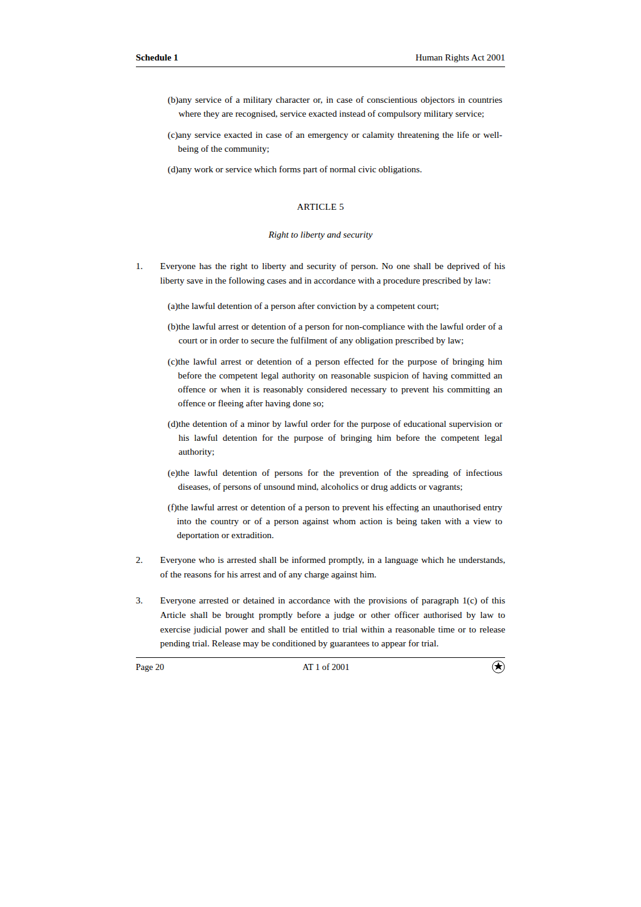Schedule 1
Human Rights Act 2001
(b) any service of a military character or, in case of conscientious objectors in countries where they are recognised, service exacted instead of compulsory military service;
(c) any service exacted in case of an emergency or calamity threatening the life or well-being of the community;
(d) any work or service which forms part of normal civic obligations.
ARTICLE 5
Right to liberty and security
1. Everyone has the right to liberty and security of person. No one shall be deprived of his liberty save in the following cases and in accordance with a procedure prescribed by law:
(a) the lawful detention of a person after conviction by a competent court;
(b) the lawful arrest or detention of a person for non-compliance with the lawful order of a court or in order to secure the fulfilment of any obligation prescribed by law;
(c) the lawful arrest or detention of a person effected for the purpose of bringing him before the competent legal authority on reasonable suspicion of having committed an offence or when it is reasonably considered necessary to prevent his committing an offence or fleeing after having done so;
(d) the detention of a minor by lawful order for the purpose of educational supervision or his lawful detention for the purpose of bringing him before the competent legal authority;
(e) the lawful detention of persons for the prevention of the spreading of infectious diseases, of persons of unsound mind, alcoholics or drug addicts or vagrants;
(f) the lawful arrest or detention of a person to prevent his effecting an unauthorised entry into the country or of a person against whom action is being taken with a view to deportation or extradition.
2. Everyone who is arrested shall be informed promptly, in a language which he understands, of the reasons for his arrest and of any charge against him.
3. Everyone arrested or detained in accordance with the provisions of paragraph 1(c) of this Article shall be brought promptly before a judge or other officer authorised by law to exercise judicial power and shall be entitled to trial within a reasonable time or to release pending trial. Release may be conditioned by guarantees to appear for trial.
Page 20
AT 1 of 2001